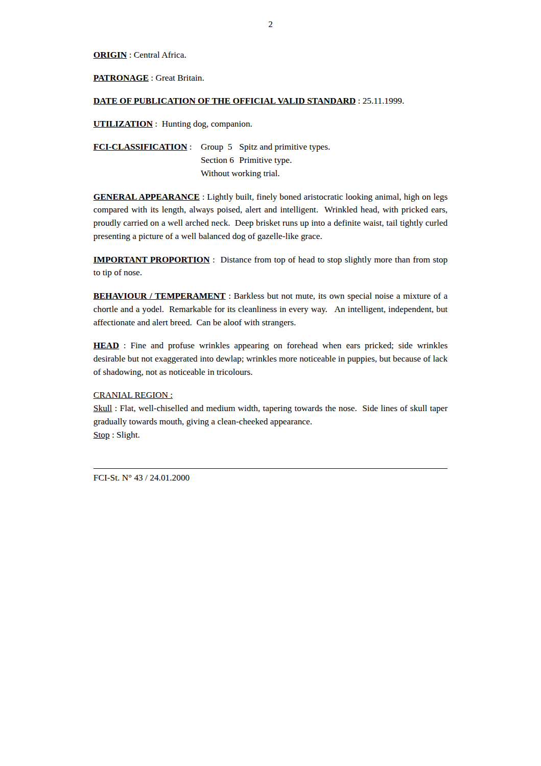2
ORIGIN : Central Africa.
PATRONAGE : Great Britain.
DATE OF PUBLICATION OF THE OFFICIAL VALID STANDARD : 25.11.1999.
UTILIZATION : Hunting dog, companion.
FCI-CLASSIFICATION :
| Group 5 | Spitz and primitive types. |
| Section 6 | Primitive type. |
| Without working trial. |
GENERAL APPEARANCE : Lightly built, finely boned aristocratic looking animal, high on legs compared with its length, always poised, alert and intelligent. Wrinkled head, with pricked ears, proudly carried on a well arched neck. Deep brisket runs up into a definite waist, tail tightly curled presenting a picture of a well balanced dog of gazelle-like grace.
IMPORTANT PROPORTION : Distance from top of head to stop slightly more than from stop to tip of nose.
BEHAVIOUR / TEMPERAMENT : Barkless but not mute, its own special noise a mixture of a chortle and a yodel. Remarkable for its cleanliness in every way. An intelligent, independent, but affectionate and alert breed. Can be aloof with strangers.
HEAD : Fine and profuse wrinkles appearing on forehead when ears pricked; side wrinkles desirable but not exaggerated into dewlap; wrinkles more noticeable in puppies, but because of lack of shadowing, not as noticeable in tricolours.
CRANIAL REGION :
Skull : Flat, well-chiselled and medium width, tapering towards the nose. Side lines of skull taper gradually towards mouth, giving a clean-cheeked appearance.
Stop : Slight.
FCI-St. N° 43 / 24.01.2000